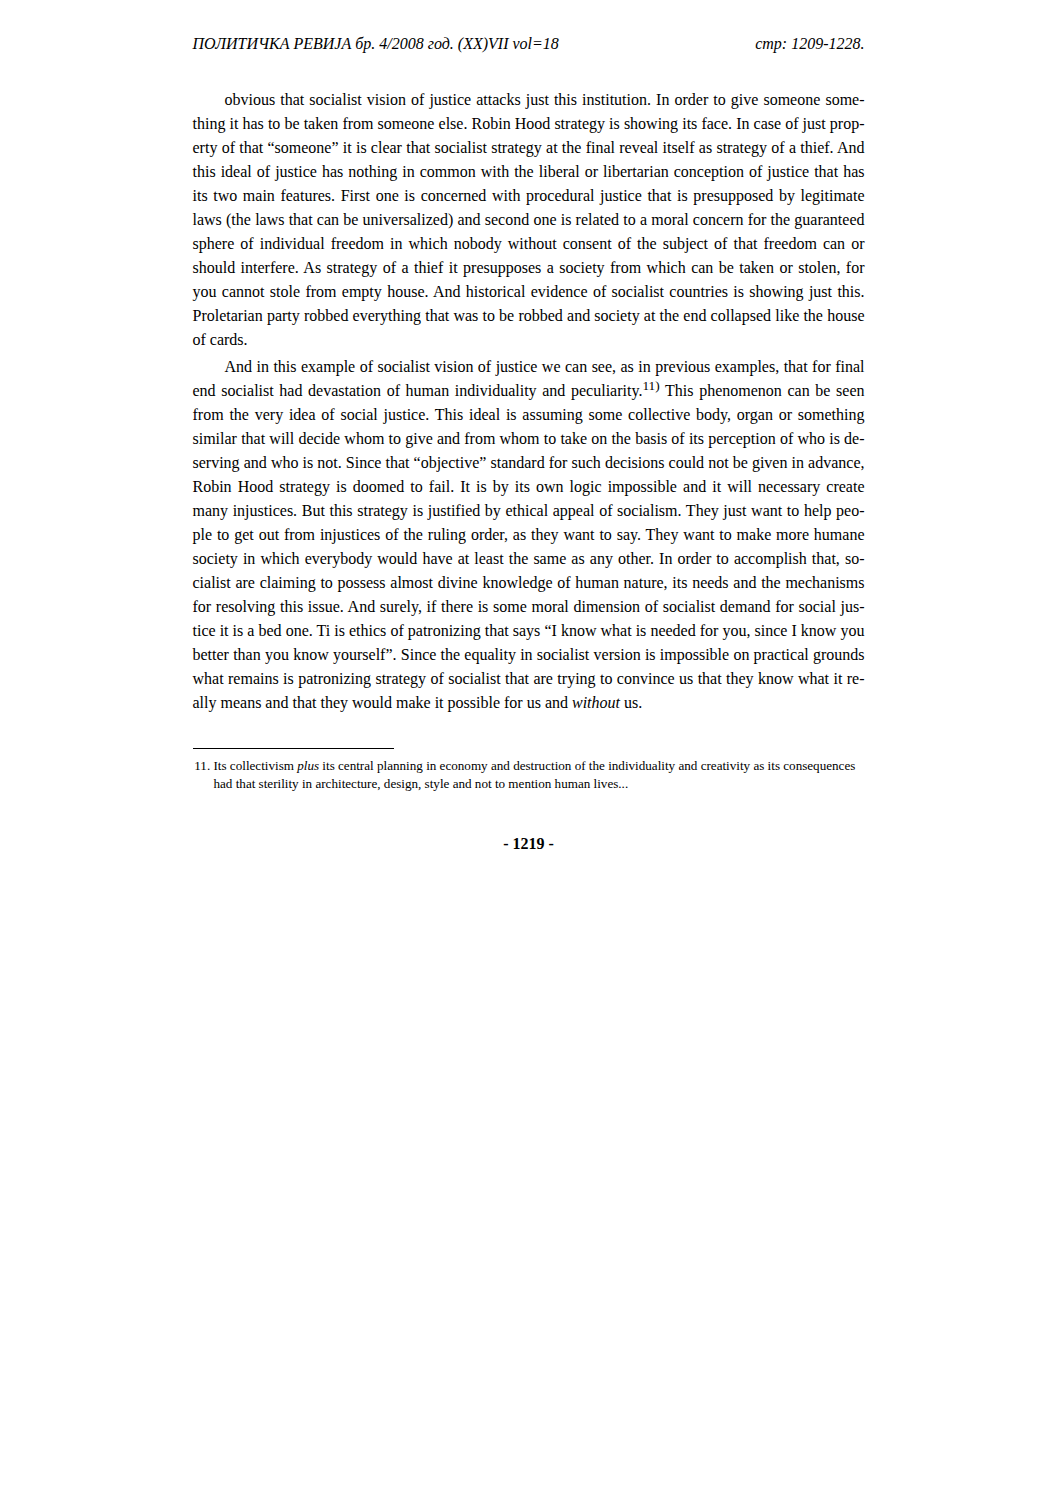ПОЛИТИЧКА РЕВИЈА бр. 4/2008 год. (XX)VII vol=18 стр: 1209-1228.
obvious that socialist vision of justice attacks just this institution. In order to give someone something it has to be taken from someone else. Robin Hood strategy is showing its face. In case of just property of that “someone” it is clear that socialist strategy at the final reveal itself as strategy of a thief. And this ideal of justice has nothing in common with the liberal or libertarian conception of justice that has its two main features. First one is concerned with procedural justice that is presupposed by legitimate laws (the laws that can be universalized) and second one is related to a moral concern for the guaranteed sphere of individual freedom in which nobody without consent of the subject of that freedom can or should interfere. As strategy of a thief it presupposes a society from which can be taken or stolen, for you cannot stole from empty house. And historical evidence of socialist countries is showing just this. Proletarian party robbed everything that was to be robbed and society at the end collapsed like the house of cards.
And in this example of socialist vision of justice we can see, as in previous examples, that for final end socialist had devastation of human individuality and peculiarity.11) This phenomenon can be seen from the very idea of social justice. This ideal is assuming some collective body, organ or something similar that will decide whom to give and from whom to take on the basis of its perception of who is deserving and who is not. Since that “objective” standard for such decisions could not be given in advance, Robin Hood strategy is doomed to fail. It is by its own logic impossible and it will necessary create many injustices. But this strategy is justified by ethical appeal of socialism. They just want to help people to get out from injustices of the ruling order, as they want to say. They want to make more humane society in which everybody would have at least the same as any other. In order to accomplish that, socialist are claiming to possess almost divine knowledge of human nature, its needs and the mechanisms for resolving this issue. And surely, if there is some moral dimension of socialist demand for social justice it is a bed one. Ti is ethics of patronizing that says “I know what is needed for you, since I know you better than you know yourself”. Since the equality in socialist version is impossible on practical grounds what remains is patronizing strategy of socialist that are trying to convince us that they know what it really means and that they would make it possible for us and without us.
Its collectivism plus its central planning in economy and destruction of the individuality and creativity as its consequences had that sterility in architecture, design, style and not to mention human lives...
- 1219 -